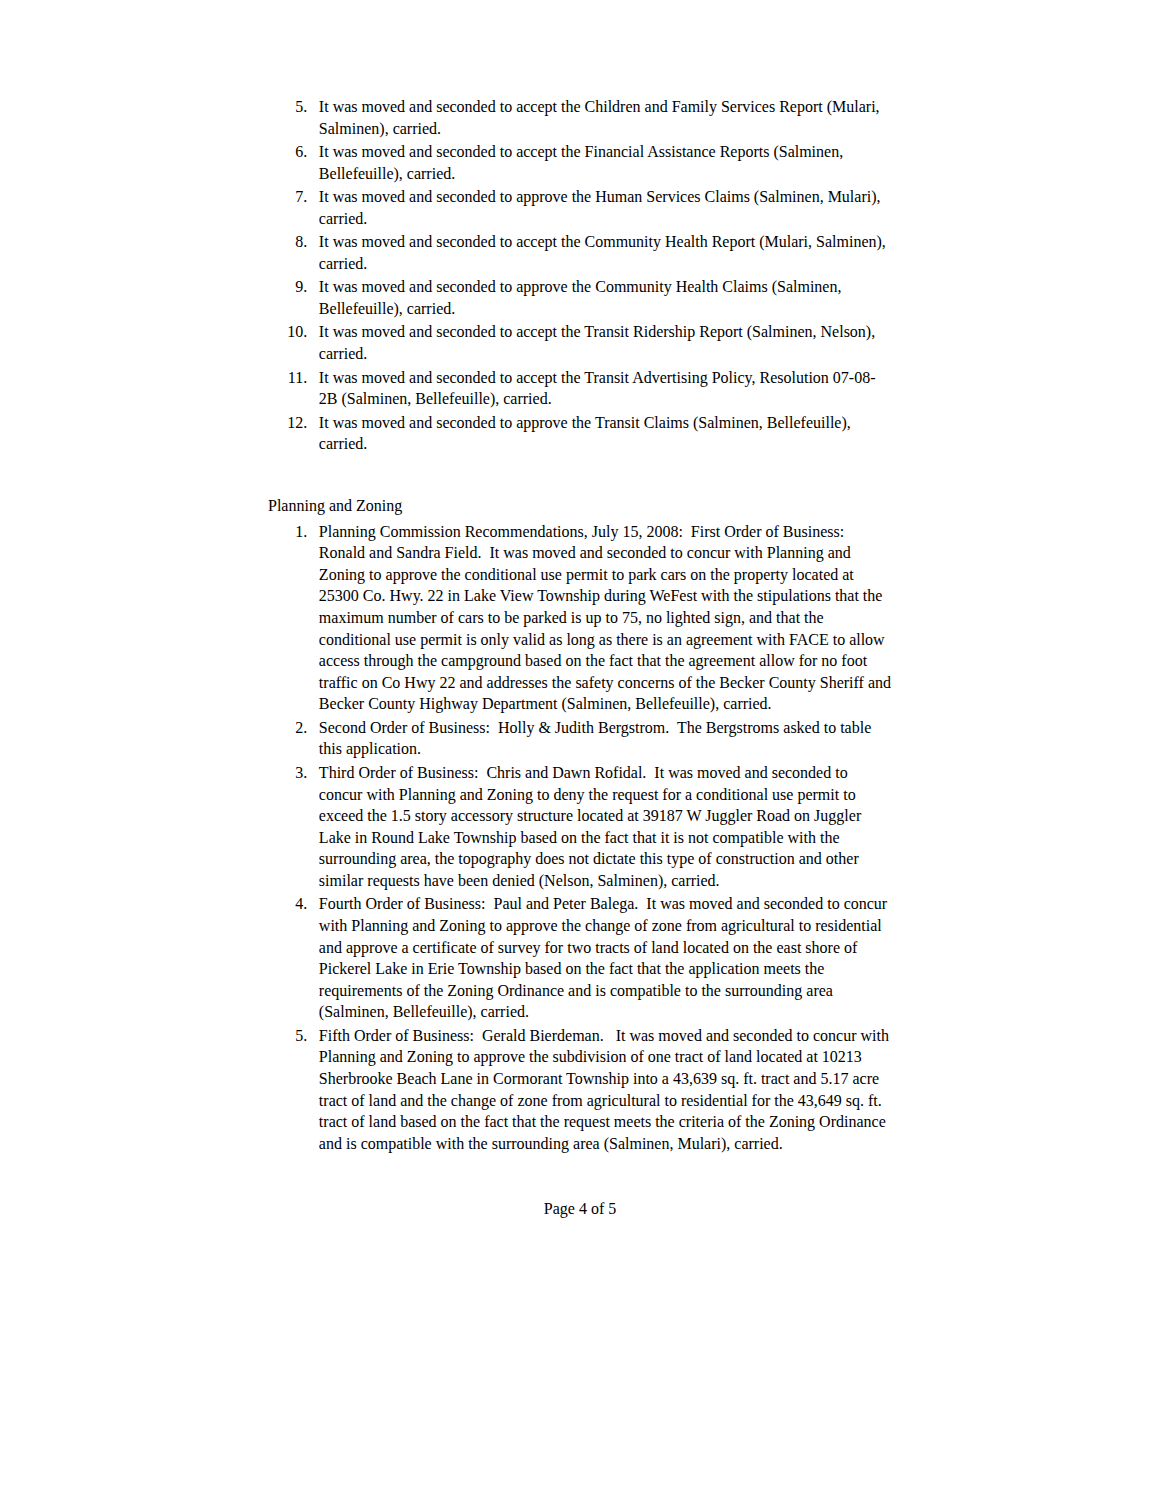It was moved and seconded to accept the Children and Family Services Report (Mulari, Salminen), carried.
It was moved and seconded to accept the Financial Assistance Reports (Salminen, Bellefeuille), carried.
It was moved and seconded to approve the Human Services Claims (Salminen, Mulari), carried.
It was moved and seconded to accept the Community Health Report (Mulari, Salminen), carried.
It was moved and seconded to approve the Community Health Claims (Salminen, Bellefeuille), carried.
It was moved and seconded to accept the Transit Ridership Report (Salminen, Nelson), carried.
It was moved and seconded to accept the Transit Advertising Policy, Resolution 07-08-2B (Salminen, Bellefeuille), carried.
It was moved and seconded to approve the Transit Claims (Salminen, Bellefeuille), carried.
Planning and Zoning
Planning Commission Recommendations, July 15, 2008: First Order of Business: Ronald and Sandra Field. It was moved and seconded to concur with Planning and Zoning to approve the conditional use permit to park cars on the property located at 25300 Co. Hwy. 22 in Lake View Township during WeFest with the stipulations that the maximum number of cars to be parked is up to 75, no lighted sign, and that the conditional use permit is only valid as long as there is an agreement with FACE to allow access through the campground based on the fact that the agreement allow for no foot traffic on Co Hwy 22 and addresses the safety concerns of the Becker County Sheriff and Becker County Highway Department (Salminen, Bellefeuille), carried.
Second Order of Business: Holly & Judith Bergstrom. The Bergstroms asked to table this application.
Third Order of Business: Chris and Dawn Rofidal. It was moved and seconded to concur with Planning and Zoning to deny the request for a conditional use permit to exceed the 1.5 story accessory structure located at 39187 W Juggler Road on Juggler Lake in Round Lake Township based on the fact that it is not compatible with the surrounding area, the topography does not dictate this type of construction and other similar requests have been denied (Nelson, Salminen), carried.
Fourth Order of Business: Paul and Peter Balega. It was moved and seconded to concur with Planning and Zoning to approve the change of zone from agricultural to residential and approve a certificate of survey for two tracts of land located on the east shore of Pickerel Lake in Erie Township based on the fact that the application meets the requirements of the Zoning Ordinance and is compatible to the surrounding area (Salminen, Bellefeuille), carried.
Fifth Order of Business: Gerald Bierdeman. It was moved and seconded to concur with Planning and Zoning to approve the subdivision of one tract of land located at 10213 Sherbrooke Beach Lane in Cormorant Township into a 43,639 sq. ft. tract and 5.17 acre tract of land and the change of zone from agricultural to residential for the 43,649 sq. ft. tract of land based on the fact that the request meets the criteria of the Zoning Ordinance and is compatible with the surrounding area (Salminen, Mulari), carried.
Page 4 of 5